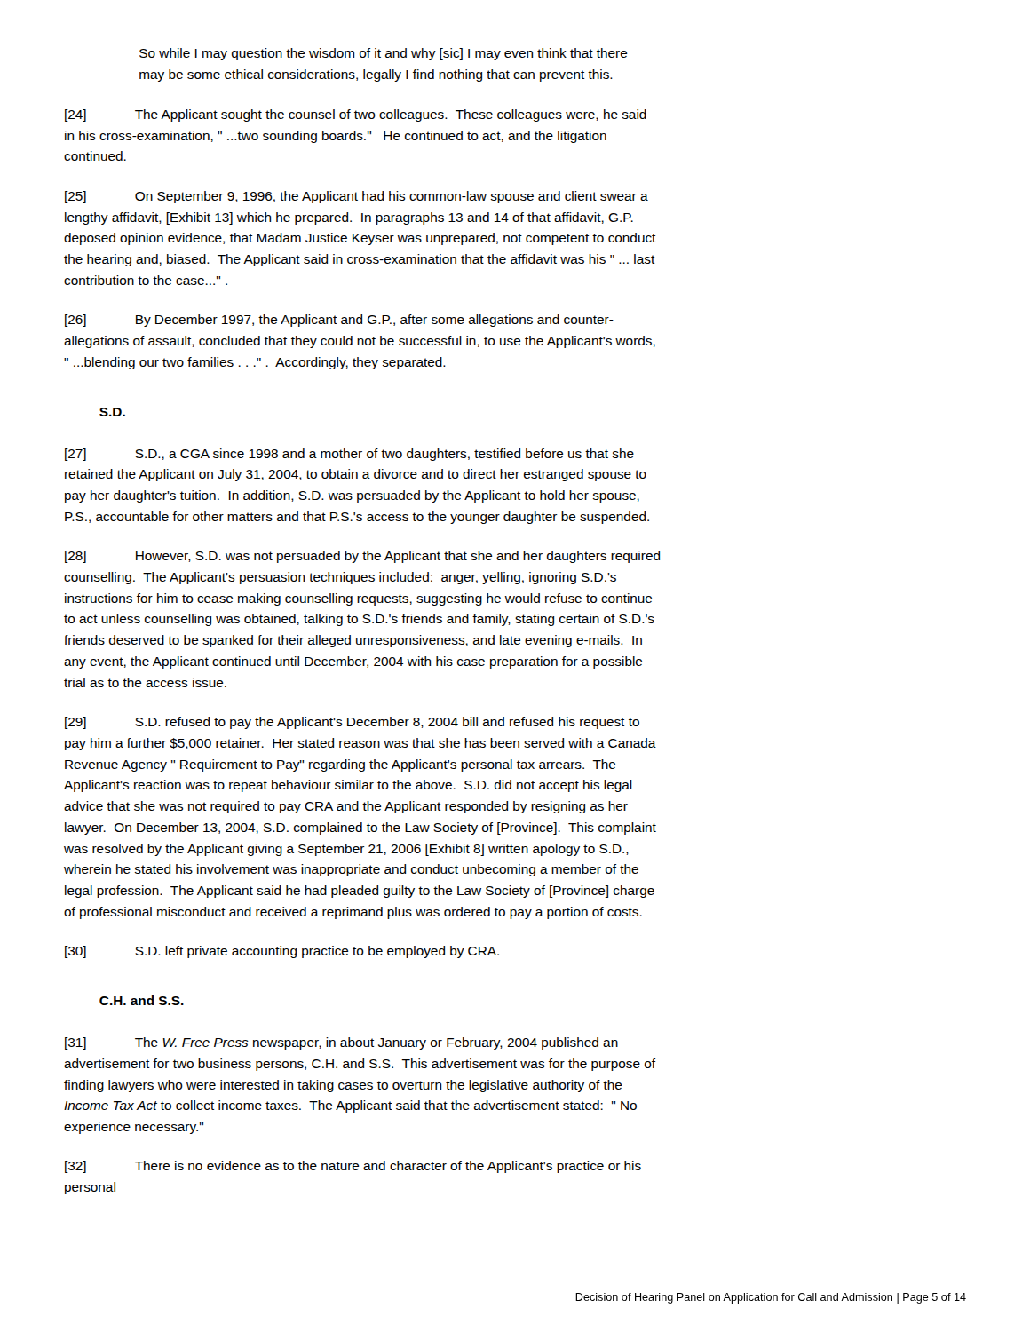So while I may question the wisdom of it and why [sic] I may even think that there may be some ethical considerations, legally I find nothing that can prevent this.
[24] The Applicant sought the counsel of two colleagues. These colleagues were, he said in his cross-examination, " ...two sounding boards." He continued to act, and the litigation continued.
[25] On September 9, 1996, the Applicant had his common-law spouse and client swear a lengthy affidavit, [Exhibit 13] which he prepared. In paragraphs 13 and 14 of that affidavit, G.P. deposed opinion evidence, that Madam Justice Keyser was unprepared, not competent to conduct the hearing and, biased. The Applicant said in cross-examination that the affidavit was his " ... last contribution to the case..." .
[26] By December 1997, the Applicant and G.P., after some allegations and counter-allegations of assault, concluded that they could not be successful in, to use the Applicant's words, " ...blending our two families . . ." . Accordingly, they separated.
S.D.
[27] S.D., a CGA since 1998 and a mother of two daughters, testified before us that she retained the Applicant on July 31, 2004, to obtain a divorce and to direct her estranged spouse to pay her daughter's tuition. In addition, S.D. was persuaded by the Applicant to hold her spouse, P.S., accountable for other matters and that P.S.'s access to the younger daughter be suspended.
[28] However, S.D. was not persuaded by the Applicant that she and her daughters required counselling. The Applicant's persuasion techniques included: anger, yelling, ignoring S.D.'s instructions for him to cease making counselling requests, suggesting he would refuse to continue to act unless counselling was obtained, talking to S.D.'s friends and family, stating certain of S.D.'s friends deserved to be spanked for their alleged unresponsiveness, and late evening e-mails. In any event, the Applicant continued until December, 2004 with his case preparation for a possible trial as to the access issue.
[29] S.D. refused to pay the Applicant's December 8, 2004 bill and refused his request to pay him a further $5,000 retainer. Her stated reason was that she has been served with a Canada Revenue Agency " Requirement to Pay" regarding the Applicant's personal tax arrears. The Applicant's reaction was to repeat behaviour similar to the above. S.D. did not accept his legal advice that she was not required to pay CRA and the Applicant responded by resigning as her lawyer. On December 13, 2004, S.D. complained to the Law Society of [Province]. This complaint was resolved by the Applicant giving a September 21, 2006 [Exhibit 8] written apology to S.D., wherein he stated his involvement was inappropriate and conduct unbecoming a member of the legal profession. The Applicant said he had pleaded guilty to the Law Society of [Province] charge of professional misconduct and received a reprimand plus was ordered to pay a portion of costs.
[30] S.D. left private accounting practice to be employed by CRA.
C.H. and S.S.
[31] The W. Free Press newspaper, in about January or February, 2004 published an advertisement for two business persons, C.H. and S.S. This advertisement was for the purpose of finding lawyers who were interested in taking cases to overturn the legislative authority of the Income Tax Act to collect income taxes. The Applicant said that the advertisement stated: " No experience necessary."
[32] There is no evidence as to the nature and character of the Applicant's practice or his personal
Decision of Hearing Panel on Application for Call and Admission | Page 5 of 14